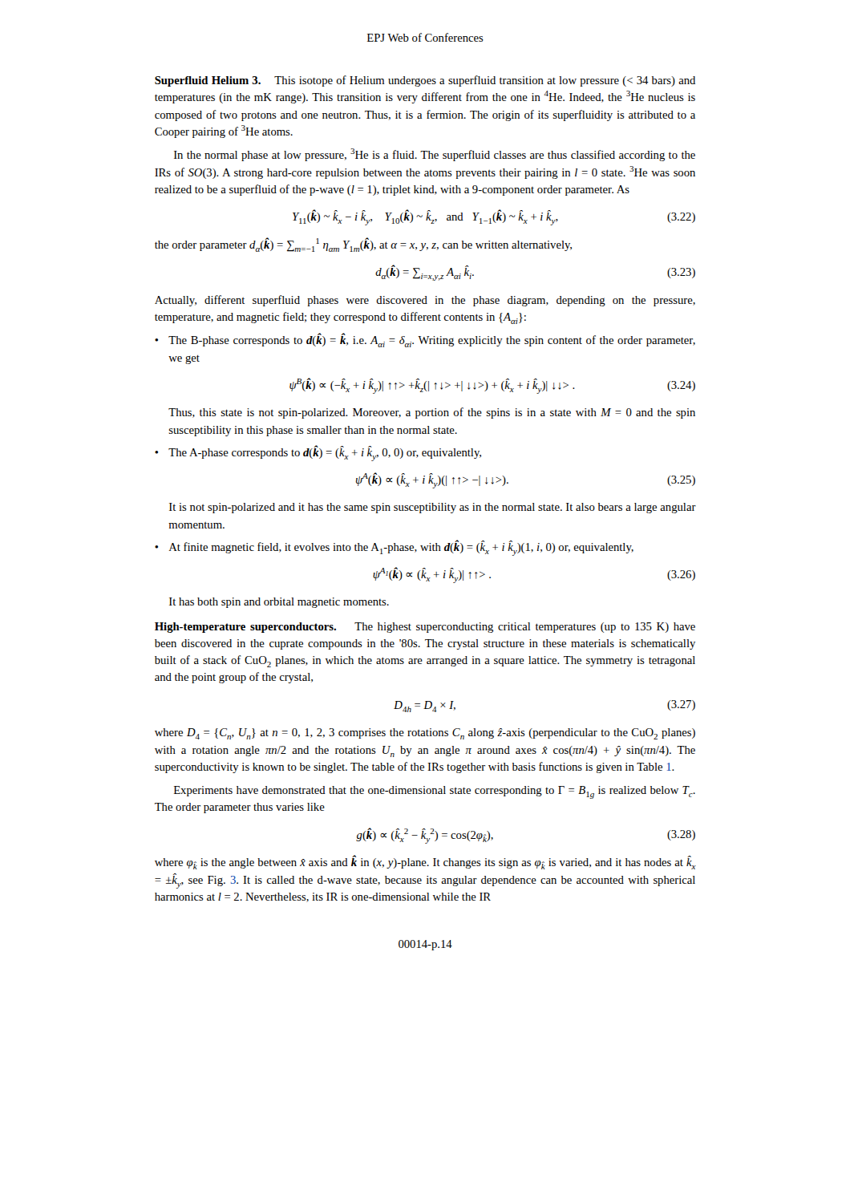EPJ Web of Conferences
Superfluid Helium 3. This isotope of Helium undergoes a superfluid transition at low pressure (< 34 bars) and temperatures (in the mK range). This transition is very different from the one in 4He. Indeed, the 3He nucleus is composed of two protons and one neutron. Thus, it is a fermion. The origin of its superfluidity is attributed to a Cooper pairing of 3He atoms.
In the normal phase at low pressure, 3He is a fluid. The superfluid classes are thus classified according to the IRs of SO(3). A strong hard-core repulsion between the atoms prevents their pairing in l = 0 state. 3He was soon realized to be a superfluid of the p-wave (l = 1), triplet kind, with a 9-component order parameter. As
Y11(k̂) ~ k̂x − i k̂y, Y10(k̂) ~ k̂z, and Y1−1(k̂) ~ k̂x + i k̂y, (3.22)
the order parameter dα(k̂) = ∑m=−11 ηαm Y1m(k̂), at α = x, y, z, can be written alternatively,
dα(k̂) = ∑i=x,y,z Aαi k̂i. (3.23)
Actually, different superfluid phases were discovered in the phase diagram, depending on the pressure, temperature, and magnetic field; they correspond to different contents in {Aαi}:
The B-phase corresponds to d(k̂) = k̂, i.e. Aαi = δαi. Writing explicitly the spin content of the order parameter, we get
ψB(k̂) ∝ (−k̂x + i k̂y)| ↑↑> +k̂z(| ↑↓> +| ↓↓>) + (k̂x + i k̂y)| ↓↓> . (3.24)
Thus, this state is not spin-polarized. Moreover, a portion of the spins is in a state with M = 0 and the spin susceptibility in this phase is smaller than in the normal state.
The A-phase corresponds to d(k̂) = (k̂x + i k̂y, 0, 0) or, equivalently,
ψA(k̂) ∝ (k̂x + i k̂y)(| ↑↑> −| ↓↓>). (3.25)
It is not spin-polarized and it has the same spin susceptibility as in the normal state. It also bears a large angular momentum.
At finite magnetic field, it evolves into the A1-phase, with d(k̂) = (k̂x + i k̂y)(1, i, 0) or, equivalently,
ψA1(k̂) ∝ (k̂x + i k̂y)| ↑↑> . (3.26)
It has both spin and orbital magnetic moments.
High-temperature superconductors. The highest superconducting critical temperatures (up to 135 K) have been discovered in the cuprate compounds in the '80s. The crystal structure in these materials is schematically built of a stack of CuO2 planes, in which the atoms are arranged in a square lattice. The symmetry is tetragonal and the point group of the crystal,
D4h = D4 × I, (3.27)
where D4 = {Cn, Un} at n = 0, 1, 2, 3 comprises the rotations Cn along ẑ-axis (perpendicular to the CuO2 planes) with a rotation angle πn/2 and the rotations Un by an angle π around axes x̂ cos(πn/4) + ŷ sin(πn/4). The superconductivity is known to be singlet. The table of the IRs together with basis functions is given in Table 1.
Experiments have demonstrated that the one-dimensional state corresponding to Γ = B1g is realized below Tc. The order parameter thus varies like
g(k̂) ∝ (k̂x2 − k̂y2) = cos(2φk̂), (3.28)
where φk̂ is the angle between x̂ axis and k̂ in (x, y)-plane. It changes its sign as φk̂ is varied, and it has nodes at k̂x = ±k̂y, see Fig. 3. It is called the d-wave state, because its angular dependence can be accounted with spherical harmonics at l = 2. Nevertheless, its IR is one-dimensional while the IR
00014-p.14